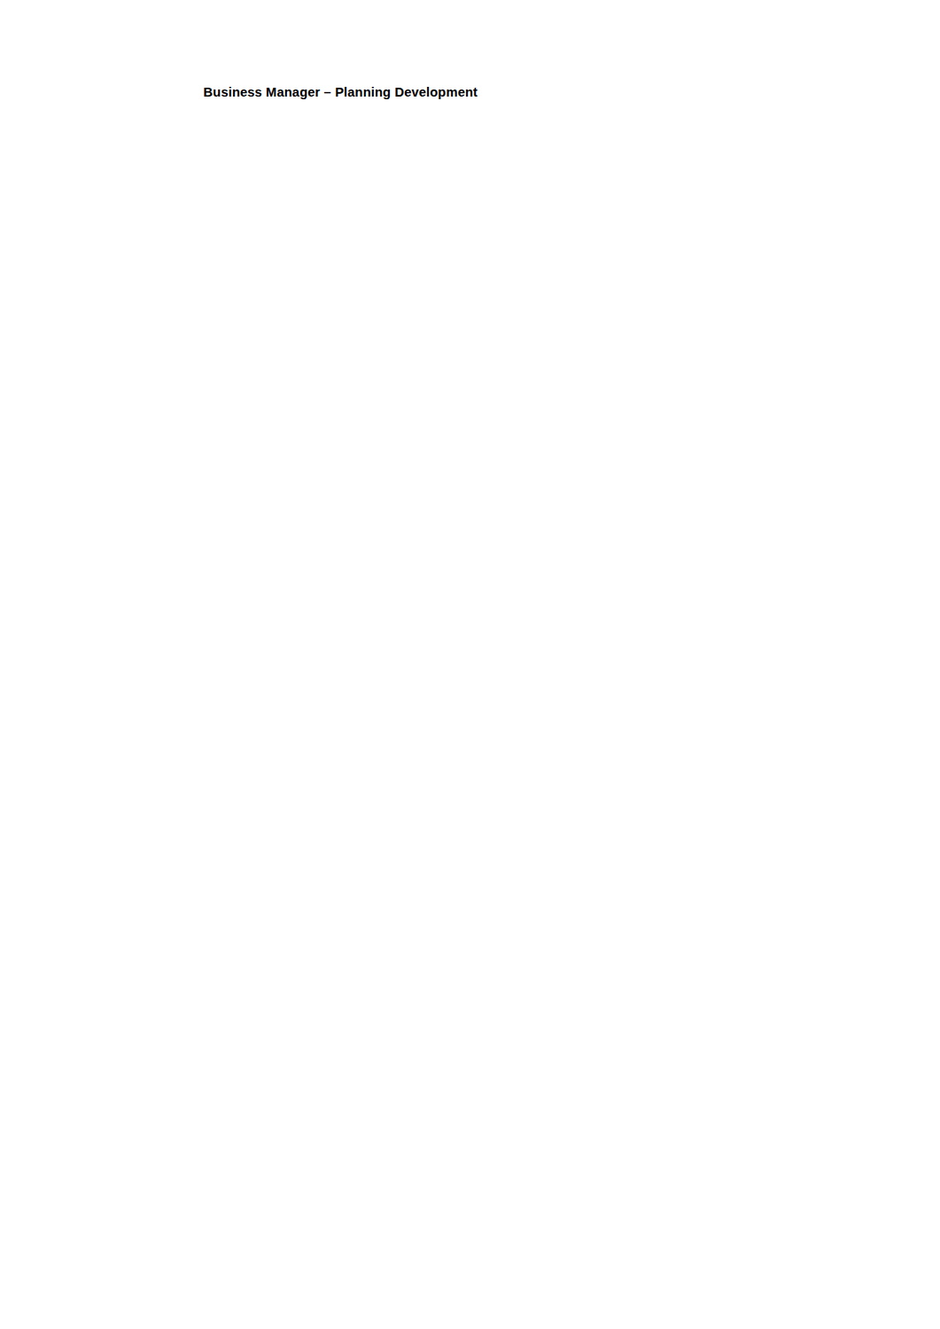Business Manager – Planning Development